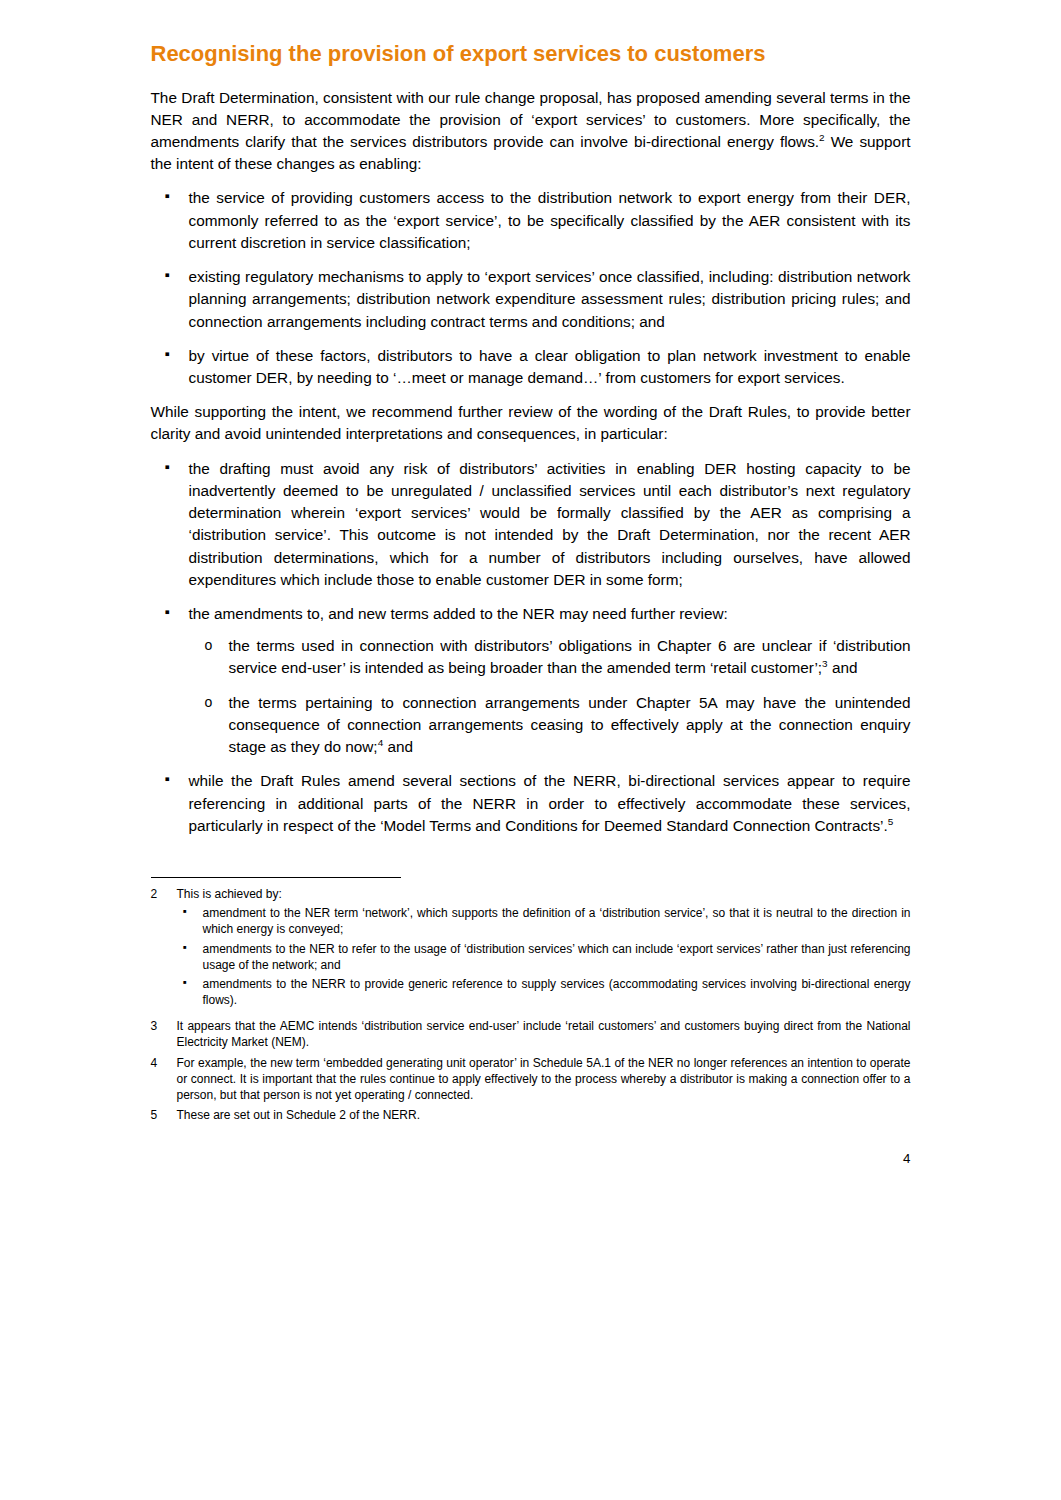Recognising the provision of export services to customers
The Draft Determination, consistent with our rule change proposal, has proposed amending several terms in the NER and NERR, to accommodate the provision of ‘export services’ to customers. More specifically, the amendments clarify that the services distributors provide can involve bi-directional energy flows.2 We support the intent of these changes as enabling:
the service of providing customers access to the distribution network to export energy from their DER, commonly referred to as the ‘export service’, to be specifically classified by the AER consistent with its current discretion in service classification;
existing regulatory mechanisms to apply to ‘export services’ once classified, including: distribution network planning arrangements; distribution network expenditure assessment rules; distribution pricing rules; and connection arrangements including contract terms and conditions; and
by virtue of these factors, distributors to have a clear obligation to plan network investment to enable customer DER, by needing to ‘…meet or manage demand…’ from customers for export services.
While supporting the intent, we recommend further review of the wording of the Draft Rules, to provide better clarity and avoid unintended interpretations and consequences, in particular:
the drafting must avoid any risk of distributors’ activities in enabling DER hosting capacity to be inadvertently deemed to be unregulated / unclassified services until each distributor’s next regulatory determination wherein ‘export services’ would be formally classified by the AER as comprising a ‘distribution service’. This outcome is not intended by the Draft Determination, nor the recent AER distribution determinations, which for a number of distributors including ourselves, have allowed expenditures which include those to enable customer DER in some form;
the amendments to, and new terms added to the NER may need further review:
the terms used in connection with distributors’ obligations in Chapter 6 are unclear if ‘distribution service end-user’ is intended as being broader than the amended term ‘retail customer’;3 and
the terms pertaining to connection arrangements under Chapter 5A may have the unintended consequence of connection arrangements ceasing to effectively apply at the connection enquiry stage as they do now;4 and
while the Draft Rules amend several sections of the NERR, bi-directional services appear to require referencing in additional parts of the NERR in order to effectively accommodate these services, particularly in respect of the ‘Model Terms and Conditions for Deemed Standard Connection Contracts’.5
2
This is achieved by:
amendment to the NER term ‘network’, which supports the definition of a ‘distribution service’, so that it is neutral to the direction in which energy is conveyed;
amendments to the NER to refer to the usage of ‘distribution services’ which can include ‘export services’ rather than just referencing usage of the network; and
amendments to the NERR to provide generic reference to supply services (accommodating services involving bi-directional energy flows).
3
It appears that the AEMC intends ‘distribution service end-user’ include ‘retail customers’ and customers buying direct from the National Electricity Market (NEM).
4
For example, the new term ‘embedded generating unit operator’ in Schedule 5A.1 of the NER no longer references an intention to operate or connect. It is important that the rules continue to apply effectively to the process whereby a distributor is making a connection offer to a person, but that person is not yet operating / connected.
5
These are set out in Schedule 2 of the NERR.
4